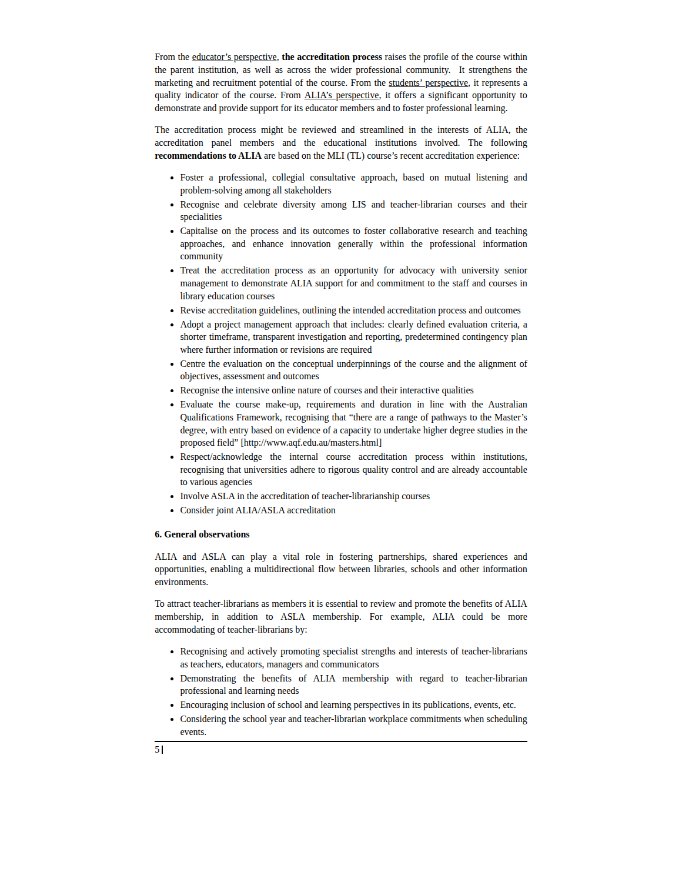From the educator’s perspective, the accreditation process raises the profile of the course within the parent institution, as well as across the wider professional community. It strengthens the marketing and recruitment potential of the course. From the students’ perspective, it represents a quality indicator of the course. From ALIA’s perspective, it offers a significant opportunity to demonstrate and provide support for its educator members and to foster professional learning.
The accreditation process might be reviewed and streamlined in the interests of ALIA, the accreditation panel members and the educational institutions involved. The following recommendations to ALIA are based on the MLI (TL) course’s recent accreditation experience:
Foster a professional, collegial consultative approach, based on mutual listening and problem-solving among all stakeholders
Recognise and celebrate diversity among LIS and teacher-librarian courses and their specialities
Capitalise on the process and its outcomes to foster collaborative research and teaching approaches, and enhance innovation generally within the professional information community
Treat the accreditation process as an opportunity for advocacy with university senior management to demonstrate ALIA support for and commitment to the staff and courses in library education courses
Revise accreditation guidelines, outlining the intended accreditation process and outcomes
Adopt a project management approach that includes: clearly defined evaluation criteria, a shorter timeframe, transparent investigation and reporting, predetermined contingency plan where further information or revisions are required
Centre the evaluation on the conceptual underpinnings of the course and the alignment of objectives, assessment and outcomes
Recognise the intensive online nature of courses and their interactive qualities
Evaluate the course make-up, requirements and duration in line with the Australian Qualifications Framework, recognising that “there are a range of pathways to the Master’s degree, with entry based on evidence of a capacity to undertake higher degree studies in the proposed field” [http://www.aqf.edu.au/masters.html]
Respect/acknowledge the internal course accreditation process within institutions, recognising that universities adhere to rigorous quality control and are already accountable to various agencies
Involve ASLA in the accreditation of teacher-librarianship courses
Consider joint ALIA/ASLA accreditation
6. General observations
ALIA and ASLA can play a vital role in fostering partnerships, shared experiences and opportunities, enabling a multidirectional flow between libraries, schools and other information environments.
To attract teacher-librarians as members it is essential to review and promote the benefits of ALIA membership, in addition to ASLA membership. For example, ALIA could be more accommodating of teacher-librarians by:
Recognising and actively promoting specialist strengths and interests of teacher-librarians as teachers, educators, managers and communicators
Demonstrating the benefits of ALIA membership with regard to teacher-librarian professional and learning needs
Encouraging inclusion of school and learning perspectives in its publications, events, etc.
Considering the school year and teacher-librarian workplace commitments when scheduling events.
5